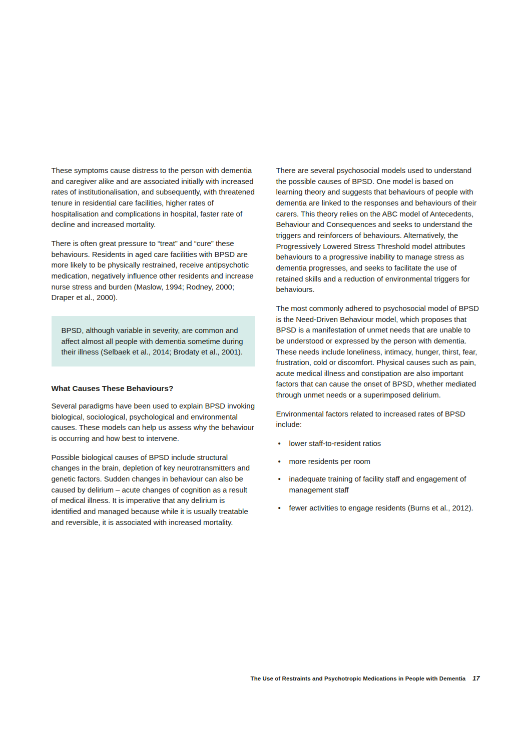These symptoms cause distress to the person with dementia and caregiver alike and are associated initially with increased rates of institutionalisation, and subsequently, with threatened tenure in residential care facilities, higher rates of hospitalisation and complications in hospital, faster rate of decline and increased mortality.
There is often great pressure to “treat” and “cure” these behaviours. Residents in aged care facilities with BPSD are more likely to be physically restrained, receive antipsychotic medication, negatively influence other residents and increase nurse stress and burden (Maslow, 1994; Rodney, 2000; Draper et al., 2000).
BPSD, although variable in severity, are common and affect almost all people with dementia sometime during their illness (Selbaek et al., 2014; Brodaty et al., 2001).
What Causes These Behaviours?
Several paradigms have been used to explain BPSD invoking biological, sociological, psychological and environmental causes. These models can help us assess why the behaviour is occurring and how best to intervene.
Possible biological causes of BPSD include structural changes in the brain, depletion of key neurotransmitters and genetic factors. Sudden changes in behaviour can also be caused by delirium – acute changes of cognition as a result of medical illness. It is imperative that any delirium is identified and managed because while it is usually treatable and reversible, it is associated with increased mortality.
There are several psychosocial models used to understand the possible causes of BPSD. One model is based on learning theory and suggests that behaviours of people with dementia are linked to the responses and behaviours of their carers. This theory relies on the ABC model of Antecedents, Behaviour and Consequences and seeks to understand the triggers and reinforcers of behaviours. Alternatively, the Progressively Lowered Stress Threshold model attributes behaviours to a progressive inability to manage stress as dementia progresses, and seeks to facilitate the use of retained skills and a reduction of environmental triggers for behaviours.
The most commonly adhered to psychosocial model of BPSD is the Need-Driven Behaviour model, which proposes that BPSD is a manifestation of unmet needs that are unable to be understood or expressed by the person with dementia. These needs include loneliness, intimacy, hunger, thirst, fear, frustration, cold or discomfort. Physical causes such as pain, acute medical illness and constipation are also important factors that can cause the onset of BPSD, whether mediated through unmet needs or a superimposed delirium.
Environmental factors related to increased rates of BPSD include:
lower staff-to-resident ratios
more residents per room
inadequate training of facility staff and engagement of management staff
fewer activities to engage residents (Burns et al., 2012).
The Use of Restraints and Psychotropic Medications in People with Dementia17